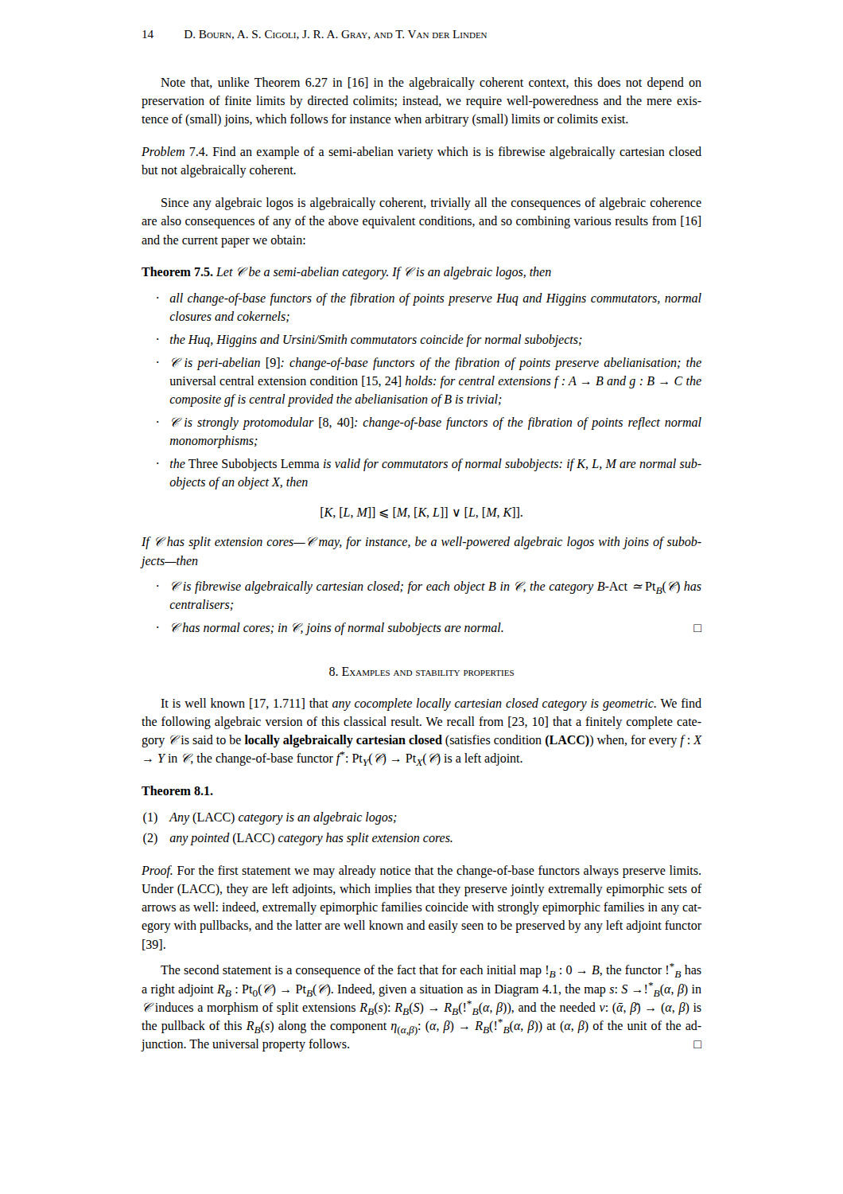14 D. Bourn, A. S. Cigoli, J. R. A. Gray, and T. Van der Linden
Note that, unlike Theorem 6.27 in [16] in the algebraically coherent context, this does not depend on preservation of finite limits by directed colimits; instead, we require well-poweredness and the mere existence of (small) joins, which follows for instance when arbitrary (small) limits or colimits exist.
Problem 7.4. Find an example of a semi-abelian variety which is is fibrewise algebraically cartesian closed but not algebraically coherent.
Since any algebraic logos is algebraically coherent, trivially all the consequences of algebraic coherence are also consequences of any of the above equivalent conditions, and so combining various results from [16] and the current paper we obtain:
Theorem 7.5. Let 𝒞 be a semi-abelian category. If 𝒞 is an algebraic logos, then
all change-of-base functors of the fibration of points preserve Huq and Higgins commutators, normal closures and cokernels;
the Huq, Higgins and Ursini/Smith commutators coincide for normal subobjects;
𝒞 is peri-abelian [9]: change-of-base functors of the fibration of points preserve abelianisation; the universal central extension condition [15, 24] holds: for central extensions f : A → B and g : B → C the composite gf is central provided the abelianisation of B is trivial;
𝒞 is strongly protomodular [8, 40]: change-of-base functors of the fibration of points reflect normal monomorphisms;
the Three Subobjects Lemma is valid for commutators of normal subobjects: if K, L, M are normal subobjects of an object X, then
[K, [L, M]] ⩽ [M, [K, L]] ∨ [L, [M, K]].
If 𝒞 has split extension cores—𝒞 may, for instance, be a well-powered algebraic logos with joins of subobjects—then
𝒞 is fibrewise algebraically cartesian closed; for each object B in 𝒞, the category B-Act ≃ PtB(𝒞) has centralisers;
𝒞 has normal cores; in 𝒞, joins of normal subobjects are normal. □
8. Examples and stability properties
It is well known [17, 1.711] that any cocomplete locally cartesian closed category is geometric. We find the following algebraic version of this classical result. We recall from [23, 10] that a finitely complete category 𝒞 is said to be locally algebraically cartesian closed (satisfies condition (LACC)) when, for every f : X → Y in 𝒞, the change-of-base functor f*: PtY(𝒞) → PtX(𝒞) is a left adjoint.
Theorem 8.1.
Any (LACC) category is an algebraic logos;
any pointed (LACC) category has split extension cores.
Proof. For the first statement we may already notice that the change-of-base functors always preserve limits. Under (LACC), they are left adjoints, which implies that they preserve jointly extremally epimorphic sets of arrows as well: indeed, extremally epimorphic families coincide with strongly epimorphic families in any category with pullbacks, and the latter are well known and easily seen to be preserved by any left adjoint functor [39].
The second statement is a consequence of the fact that for each initial map !B : 0 → B, the functor !*B has a right adjoint RB : Pt0(𝒞) → PtB(𝒞). Indeed, given a situation as in Diagram 4.1, the map s: S →!*B(α, β) in 𝒞 induces a morphism of split extensions RB(s): RB(S) → RB(!*B(α, β)), and the needed v: (ᾱ, β̄) → (α, β) is the pullback of this RB(s) along the component η(α,β): (α, β) → RB(!*B(α, β)) at (α, β) of the unit of the adjunction. The universal property follows. □